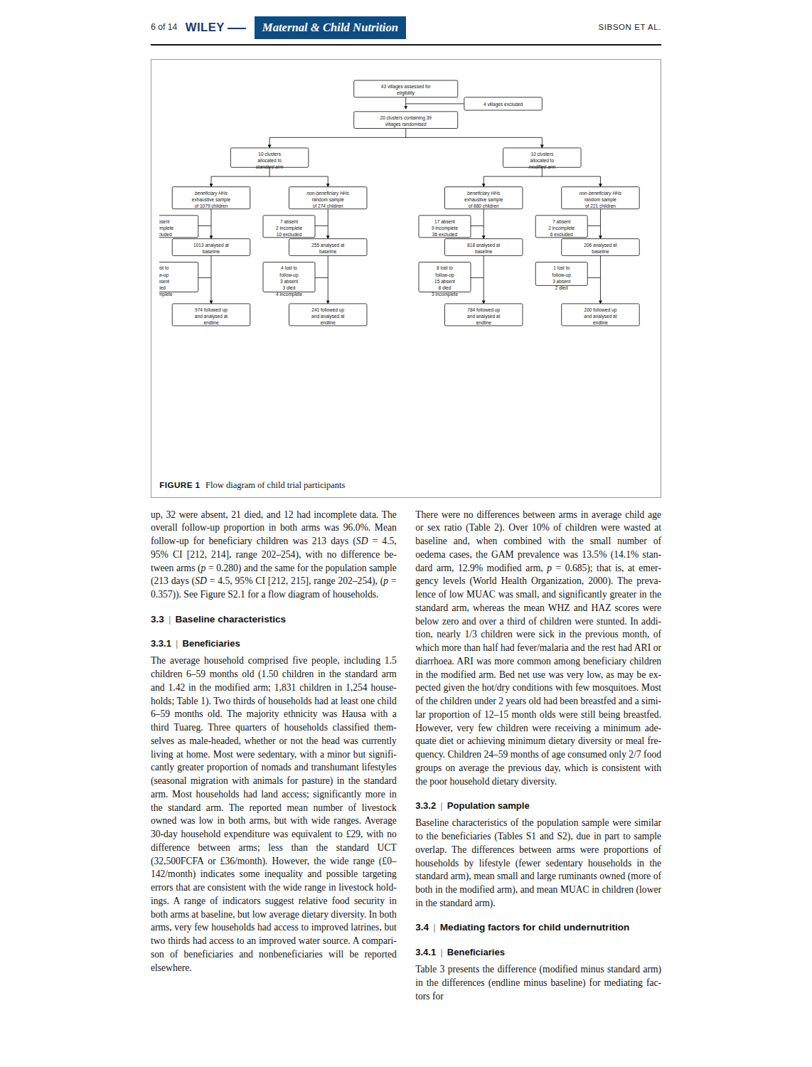6 of 14
WILEY
Maternal & Child Nutrition
SIBSON ET AL.
43 villages assessed for eligibility 4 villages excluded 20 clusters containing 39 villages randomised 10 clusters allocated to standard arm 10 clusters allocated to modified arm beneficiary HHs exhaustive sample of 1079 children non-beneficiary HHs random sample of 274 children beneficiary HHs exhaustive sample of 880 children non-beneficiary HHs random sample of 221 children 27 absent 11 incomplete 28 excluded 7 absent 2 incomplete 10 excluded 17 absent 9 incomplete 36 excluded 7 absent 2 incomplete 6 excluded 1013 analysed at baseline 255 analysed at baseline 818 analysed at baseline 206 analysed at baseline 15 lost to follow-up 11 absent 8 died 5 incomplete 4 lost to follow-up 3 absent 3 died 4 incomplete 8 lost to follow-up 15 absent 8 died 3 incomplete 1 lost to follow-up 3 absent 2 died 974 followed up and analysed at endline 241 followed up and analysed at endline 784 followed up and analysed at endline 200 followed up and analysed at endline
FIGURE 1 Flow diagram of child trial participants
up, 32 were absent, 21 died, and 12 had incomplete data. The overall follow-up proportion in both arms was 96.0%. Mean follow-up for beneficiary children was 213 days (SD = 4.5, 95% CI [212, 214], range 202–254), with no difference between arms (p = 0.280) and the same for the population sample (213 days (SD = 4.5, 95% CI [212, 215], range 202–254), (p = 0.357)). See Figure S2.1 for a flow diagram of households.
3.3|Baseline characteristics
3.3.1|Beneficiaries
The average household comprised five people, including 1.5 children 6–59 months old (1.50 children in the standard arm and 1.42 in the modified arm; 1,831 children in 1,254 households; Table 1). Two thirds of households had at least one child 6–59 months old. The majority ethnicity was Hausa with a third Tuareg. Three quarters of households classified themselves as male-headed, whether or not the head was currently living at home. Most were sedentary, with a minor but significantly greater proportion of nomads and transhumant lifestyles (seasonal migration with animals for pasture) in the standard arm. Most households had land access; significantly more in the standard arm. The reported mean number of livestock owned was low in both arms, but with wide ranges. Average 30-day household expenditure was equivalent to £29, with no difference between arms; less than the standard UCT (32,500FCFA or £36/month). However, the wide range (£0–142/month) indicates some inequality and possible targeting errors that are consistent with the wide range in livestock holdings. A range of indicators suggest relative food security in both arms at baseline, but low average dietary diversity. In both arms, very few households had access to improved latrines, but two thirds had access to an improved water source. A comparison of beneficiaries and nonbeneficiaries will be reported elsewhere.
There were no differences between arms in average child age or sex ratio (Table 2). Over 10% of children were wasted at baseline and, when combined with the small number of oedema cases, the GAM prevalence was 13.5% (14.1% standard arm, 12.9% modified arm, p = 0.685); that is, at emergency levels (World Health Organization, 2000). The prevalence of low MUAC was small, and significantly greater in the standard arm, whereas the mean WHZ and HAZ scores were below zero and over a third of children were stunted. In addition, nearly 1/3 children were sick in the previous month, of which more than half had fever/malaria and the rest had ARI or diarrhoea. ARI was more common among beneficiary children in the modified arm. Bed net use was very low, as may be expected given the hot/dry conditions with few mosquitoes. Most of the children under 2 years old had been breastfed and a similar proportion of 12–15 month olds were still being breastfed. However, very few children were receiving a minimum adequate diet or achieving minimum dietary diversity or meal frequency. Children 24–59 months of age consumed only 2/7 food groups on average the previous day, which is consistent with the poor household dietary diversity.
3.3.2|Population sample
Baseline characteristics of the population sample were similar to the beneficiaries (Tables S1 and S2), due in part to sample overlap. The differences between arms were proportions of households by lifestyle (fewer sedentary households in the standard arm), mean small and large ruminants owned (more of both in the modified arm), and mean MUAC in children (lower in the standard arm).
3.4|Mediating factors for child undernutrition
3.4.1|Beneficiaries
Table 3 presents the difference (modified minus standard arm) in the differences (endline minus baseline) for mediating factors for